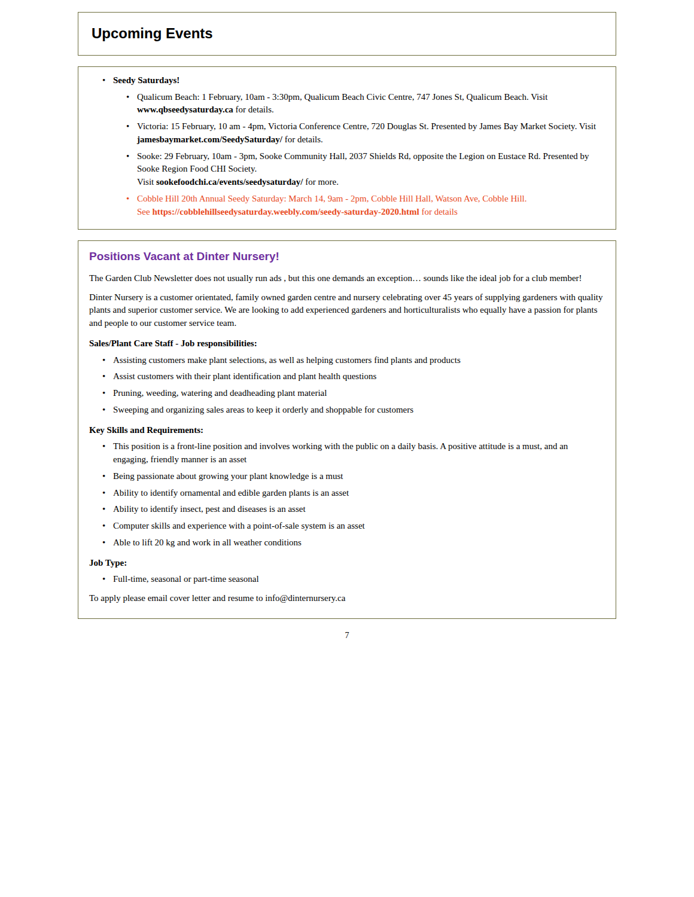Upcoming Events
Seedy Saturdays!
Qualicum Beach: 1 February, 10am - 3:30pm, Qualicum Beach Civic Centre, 747 Jones St, Qualicum Beach. Visit www.qbseedysaturday.ca for details.
Victoria: 15 February, 10 am - 4pm, Victoria Conference Centre, 720 Douglas St. Presented by James Bay Market Society. Visit jamesbaymarket.com/SeedySaturday/ for details.
Sooke: 29 February, 10am - 3pm, Sooke Community Hall, 2037 Shields Rd, opposite the Legion on Eustace Rd. Presented by Sooke Region Food CHI Society.
Visit sookefoodchi.ca/events/seedysaturday/ for more.
Cobble Hill 20th Annual Seedy Saturday: March 14, 9am - 2pm, Cobble Hill Hall, Watson Ave, Cobble Hill.
See https://cobblehillseedysaturday.weebly.com/seedy-saturday-2020.html for details
Positions Vacant at Dinter Nursery!
The Garden Club Newsletter does not usually run ads , but this one demands an exception… sounds like the ideal job for a club member!
Dinter Nursery is a customer orientated, family owned garden centre and nursery celebrating over 45 years of supplying gardeners with quality plants and superior customer service. We are looking to add experienced gardeners and horticulturalists who equally have a passion for plants and people to our customer service team.
Sales/Plant Care Staff - Job responsibilities:
Assisting customers make plant selections, as well as helping customers find plants and products
Assist customers with their plant identification and plant health questions
Pruning, weeding, watering and deadheading plant material
Sweeping and organizing sales areas to keep it orderly and shoppable for customers
Key Skills and Requirements:
This position is a front-line position and involves working with the public on a daily basis. A positive attitude is a must, and an engaging, friendly manner is an asset
Being passionate about growing your plant knowledge is a must
Ability to identify ornamental and edible garden plants is an asset
Ability to identify insect, pest and diseases is an asset
Computer skills and experience with a point-of-sale system is an asset
Able to lift 20 kg and work in all weather conditions
Job Type:
Full-time, seasonal or part-time seasonal
To apply please email cover letter and resume to info@dinternursery.ca
7